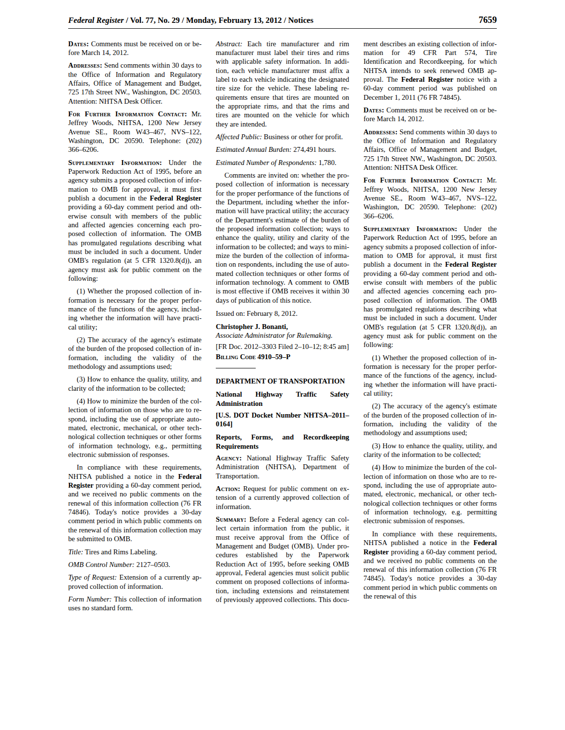Federal Register / Vol. 77, No. 29 / Monday, February 13, 2012 / Notices
7659
Dates: Comments must be received on or before March 14, 2012.
Addresses: Send comments within 30 days to the Office of Information and Regulatory Affairs, Office of Management and Budget, 725 17th Street NW., Washington, DC 20503. Attention: NHTSA Desk Officer.
For Further Information Contact: Mr. Jeffrey Woods, NHTSA, 1200 New Jersey Avenue SE., Room W43–467, NVS–122, Washington, DC 20590. Telephone: (202) 366–6206.
Supplementary Information: Under the Paperwork Reduction Act of 1995, before an agency submits a proposed collection of information to OMB for approval, it must first publish a document in the Federal Register providing a 60-day comment period and otherwise consult with members of the public and affected agencies concerning each proposed collection of information. The OMB has promulgated regulations describing what must be included in such a document. Under OMB's regulation (at 5 CFR 1320.8(d)), an agency must ask for public comment on the following:
(1) Whether the proposed collection of information is necessary for the proper performance of the functions of the agency, including whether the information will have practical utility;
(2) The accuracy of the agency's estimate of the burden of the proposed collection of information, including the validity of the methodology and assumptions used;
(3) How to enhance the quality, utility, and clarity of the information to be collected;
(4) How to minimize the burden of the collection of information on those who are to respond, including the use of appropriate automated, electronic, mechanical, or other technological collection techniques or other forms of information technology, e.g., permitting electronic submission of responses.
In compliance with these requirements, NHTSA published a notice in the Federal Register providing a 60-day comment period, and we received no public comments on the renewal of this information collection (76 FR 74846). Today's notice provides a 30-day comment period in which public comments on the renewal of this information collection may be submitted to OMB.
Title: Tires and Rims Labeling.
OMB Control Number: 2127–0503.
Type of Request: Extension of a currently approved collection of information.
Form Number: This collection of information uses no standard form.
Abstract: Each tire manufacturer and rim manufacturer must label their tires and rims with applicable safety information. In addition, each vehicle manufacturer must affix a label to each vehicle indicating the designated tire size for the vehicle. These labeling requirements ensure that tires are mounted on the appropriate rims, and that the rims and tires are mounted on the vehicle for which they are intended.
Affected Public: Business or other for profit.
Estimated Annual Burden: 274,491 hours.
Estimated Number of Respondents: 1,780.
Comments are invited on: whether the proposed collection of information is necessary for the proper performance of the functions of the Department, including whether the information will have practical utility; the accuracy of the Department's estimate of the burden of the proposed information collection; ways to enhance the quality, utility and clarity of the information to be collected; and ways to minimize the burden of the collection of information on respondents, including the use of automated collection techniques or other forms of information technology. A comment to OMB is most effective if OMB receives it within 30 days of publication of this notice.
Issued on: February 8, 2012.
Christopher J. Bonanti,
Associate Administrator for Rulemaking.
[FR Doc. 2012–3303 Filed 2–10–12; 8:45 am]
Billing Code 4910–59–P
DEPARTMENT OF TRANSPORTATION
National Highway Traffic Safety Administration
[U.S. DOT Docket Number NHTSA–2011–0164]
Reports, Forms, and Recordkeeping Requirements
Agency: National Highway Traffic Safety Administration (NHTSA), Department of Transportation.
Action: Request for public comment on extension of a currently approved collection of information.
Summary: Before a Federal agency can collect certain information from the public, it must receive approval from the Office of Management and Budget (OMB). Under procedures established by the Paperwork Reduction Act of 1995, before seeking OMB approval, Federal agencies must solicit public comment on proposed collections of information, including extensions and reinstatement of previously approved collections. This document describes an existing collection of information for 49 CFR Part 574, Tire Identification and Recordkeeping, for which NHTSA intends to seek renewed OMB approval. The Federal Register notice with a 60-day comment period was published on December 1, 2011 (76 FR 74845).
Dates: Comments must be received on or before March 14, 2012.
Addresses: Send comments within 30 days to the Office of Information and Regulatory Affairs, Office of Management and Budget, 725 17th Street NW., Washington, DC 20503. Attention: NHTSA Desk Officer.
For Further Information Contact: Mr. Jeffrey Woods, NHTSA, 1200 New Jersey Avenue SE., Room W43–467, NVS–122, Washington, DC 20590. Telephone: (202) 366–6206.
Supplementary Information: Under the Paperwork Reduction Act of 1995, before an agency submits a proposed collection of information to OMB for approval, it must first publish a document in the Federal Register providing a 60-day comment period and otherwise consult with members of the public and affected agencies concerning each proposed collection of information. The OMB has promulgated regulations describing what must be included in such a document. Under OMB's regulation (at 5 CFR 1320.8(d)), an agency must ask for public comment on the following:
(1) Whether the proposed collection of information is necessary for the proper performance of the functions of the agency, including whether the information will have practical utility;
(2) The accuracy of the agency's estimate of the burden of the proposed collection of information, including the validity of the methodology and assumptions used;
(3) How to enhance the quality, utility, and clarity of the information to be collected;
(4) How to minimize the burden of the collection of information on those who are to respond, including the use of appropriate automated, electronic, mechanical, or other technological collection techniques or other forms of information technology, e.g. permitting electronic submission of responses.
In compliance with these requirements, NHTSA published a notice in the Federal Register providing a 60-day comment period, and we received no public comments on the renewal of this information collection (76 FR 74845). Today's notice provides a 30-day comment period in which public comments on the renewal of this